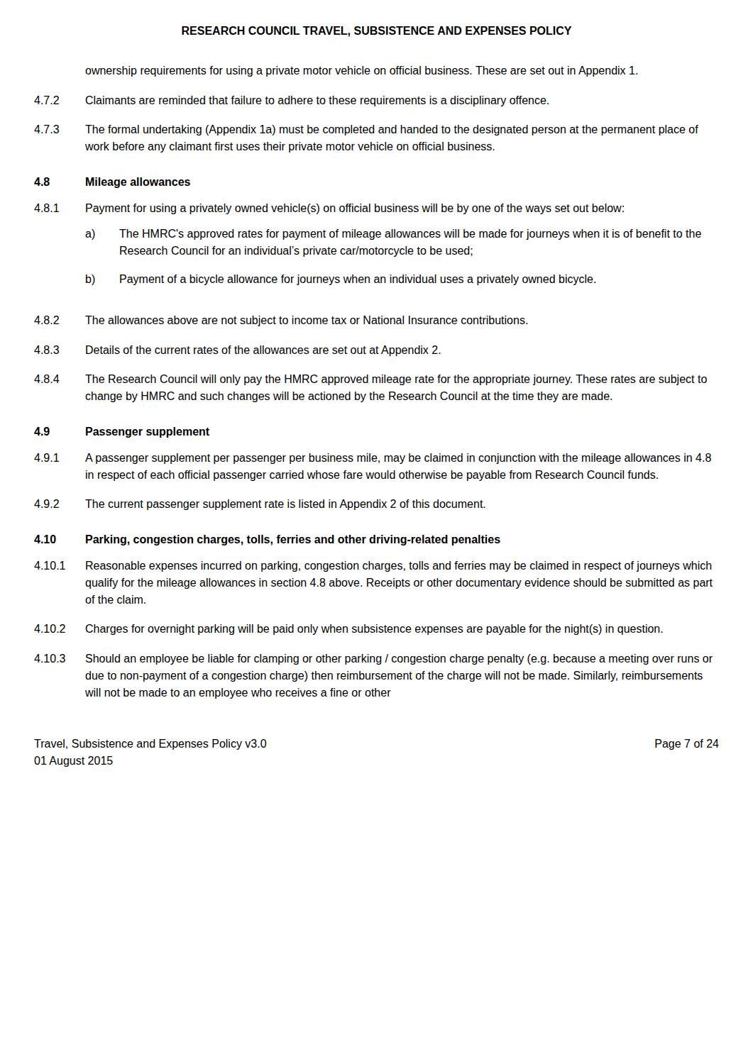RESEARCH COUNCIL TRAVEL, SUBSISTENCE AND EXPENSES POLICY
ownership requirements for using a private motor vehicle on official business. These are set out in Appendix 1.
4.7.2
Claimants are reminded that failure to adhere to these requirements is a disciplinary offence.
4.7.3
The formal undertaking (Appendix 1a) must be completed and handed to the designated person at the permanent place of work before any claimant first uses their private motor vehicle on official business.
4.8 Mileage allowances
4.8.1
Payment for using a privately owned vehicle(s) on official business will be by one of the ways set out below:
a) The HMRC's approved rates for payment of mileage allowances will be made for journeys when it is of benefit to the Research Council for an individual’s private car/motorcycle to be used;
b) Payment of a bicycle allowance for journeys when an individual uses a privately owned bicycle.
4.8.2
The allowances above are not subject to income tax or National Insurance contributions.
4.8.3
Details of the current rates of the allowances are set out at Appendix 2.
4.8.4
The Research Council will only pay the HMRC approved mileage rate for the appropriate journey. These rates are subject to change by HMRC and such changes will be actioned by the Research Council at the time they are made.
4.9 Passenger supplement
4.9.1
A passenger supplement per passenger per business mile, may be claimed in conjunction with the mileage allowances in 4.8 in respect of each official passenger carried whose fare would otherwise be payable from Research Council funds.
4.9.2
The current passenger supplement rate is listed in Appendix 2 of this document.
4.10 Parking, congestion charges, tolls, ferries and other driving-related penalties
4.10.1
Reasonable expenses incurred on parking, congestion charges, tolls and ferries may be claimed in respect of journeys which qualify for the mileage allowances in section 4.8 above. Receipts or other documentary evidence should be submitted as part of the claim.
4.10.2
Charges for overnight parking will be paid only when subsistence expenses are payable for the night(s) in question.
4.10.3
Should an employee be liable for clamping or other parking / congestion charge penalty (e.g. because a meeting over runs or due to non-payment of a congestion charge) then reimbursement of the charge will not be made. Similarly, reimbursements will not be made to an employee who receives a fine or other
Travel, Subsistence and Expenses Policy v3.0
01 August 2015
Page 7 of 24